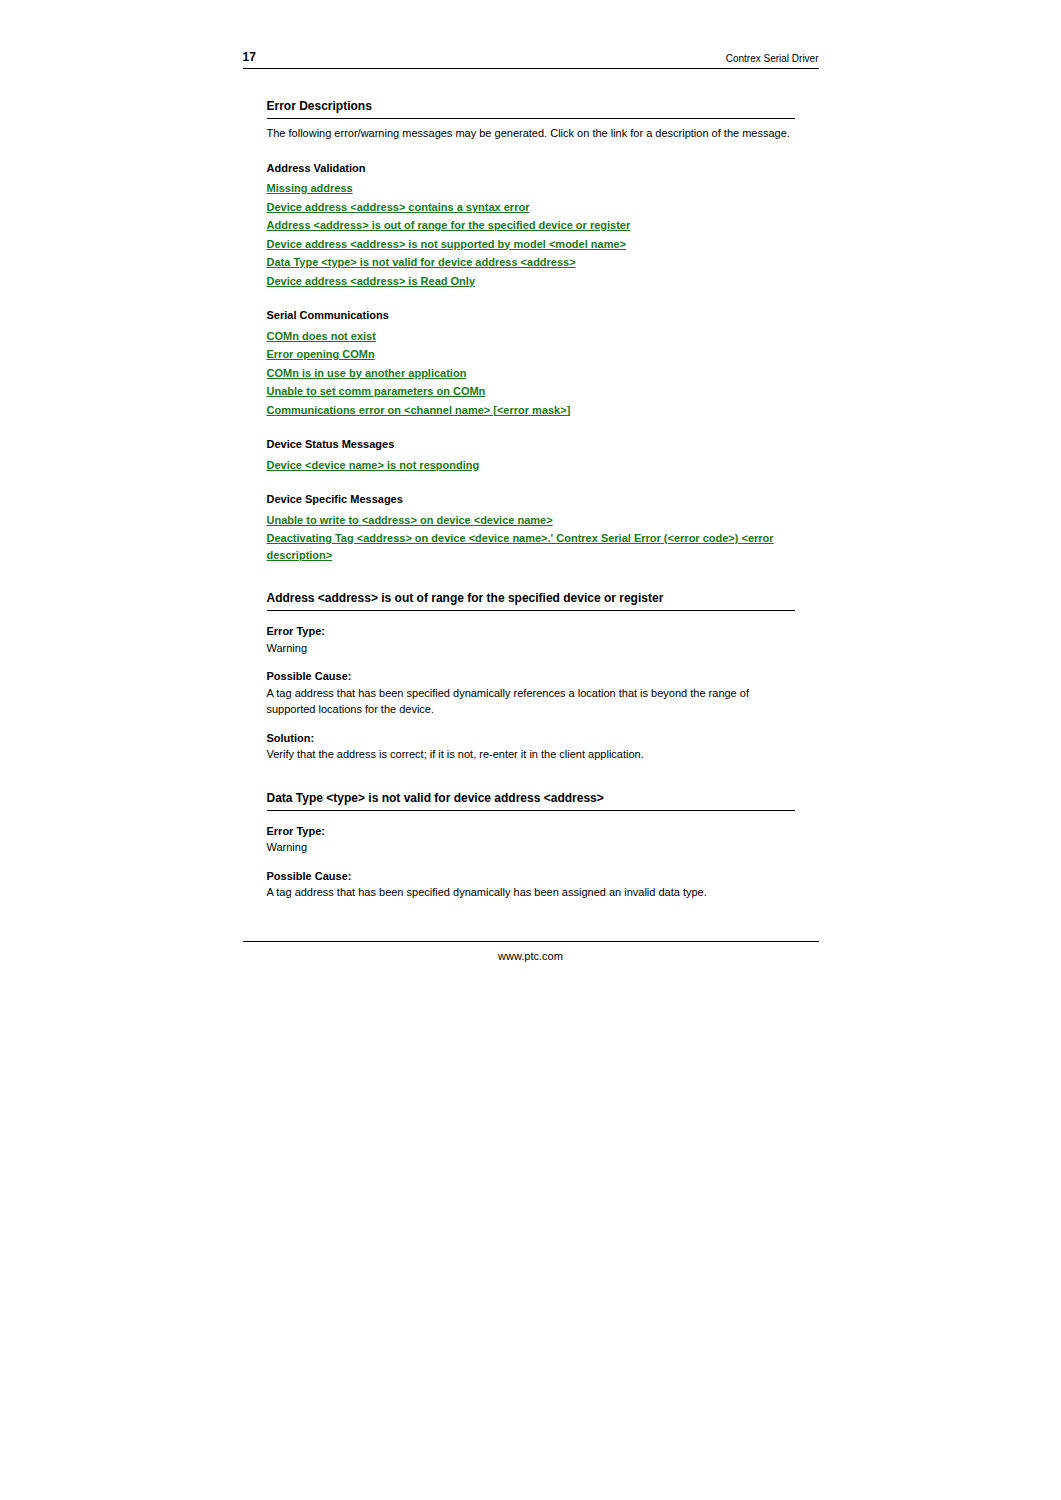17 Contrex Serial Driver
Error Descriptions
The following error/warning messages may be generated. Click on the link for a description of the message.
Address Validation
Missing address
Device address <address> contains a syntax error
Address <address> is out of range for the specified device or register
Device address <address> is not supported by model <model name>
Data Type <type> is not valid for device address <address>
Device address <address> is Read Only
Serial Communications
COMn does not exist
Error opening COMn
COMn is in use by another application
Unable to set comm parameters on COMn
Communications error on <channel name> [<error mask>]
Device Status Messages
Device <device name> is not responding
Device Specific Messages
Unable to write to <address> on device <device name>
Deactivating Tag <address> on device <device name>.' Contrex Serial Error (<error code>) <error description>
Address <address> is out of range for the specified device or register
Error Type:
Warning
Possible Cause:
A tag address that has been specified dynamically references a location that is beyond the range of supported locations for the device.
Solution:
Verify that the address is correct; if it is not, re-enter it in the client application.
Data Type <type> is not valid for device address <address>
Error Type:
Warning
Possible Cause:
A tag address that has been specified dynamically has been assigned an invalid data type.
www.ptc.com